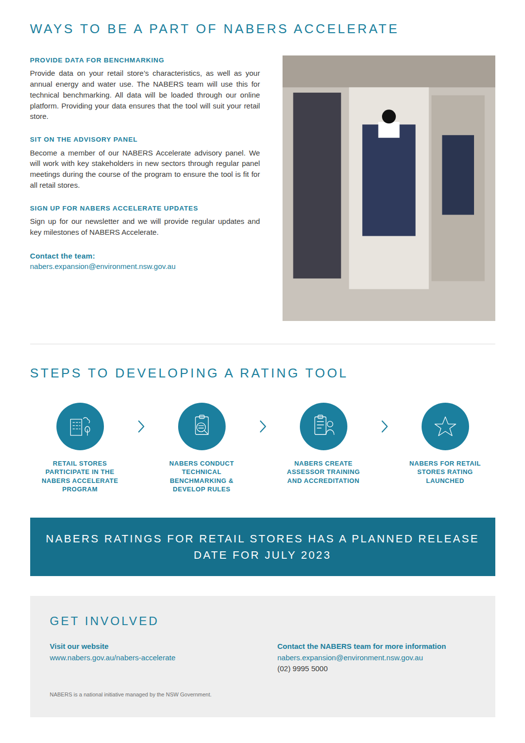Ways to be a part of NABERS Accelerate
Provide data for benchmarking
Provide data on your retail store’s characteristics, as well as your annual energy and water use. The NABERS team will use this for technical benchmarking. All data will be loaded through our online platform. Providing your data ensures that the tool will suit your retail store.
Sit on the advisory panel
Become a member of our NABERS Accelerate advisory panel. We will work with key stakeholders in new sectors through regular panel meetings during the course of the program to ensure the tool is fit for all retail stores.
Sign up for NABERS Accelerate updates
Sign up for our newsletter and we will provide regular updates and key milestones of NABERS Accelerate.
Contact the team:
nabers.expansion@environment.nsw.gov.au
Steps to developing a rating tool
Retail stores participate in the NABERS Accelerate program
NABERS conduct technical benchmarking & develop rules
NABERS create assessor training and accreditation
NABERS for retail stores rating launched
NABERS ratings for retail stores has a planned release date for July 2023
Get involved
Visit our website www.nabers.gov.au/nabers-accelerate
Contact the NABERS team for more information nabers.expansion@environment.nsw.gov.au
(02) 9995 5000
NABERS is a national initiative managed by the NSW Government.